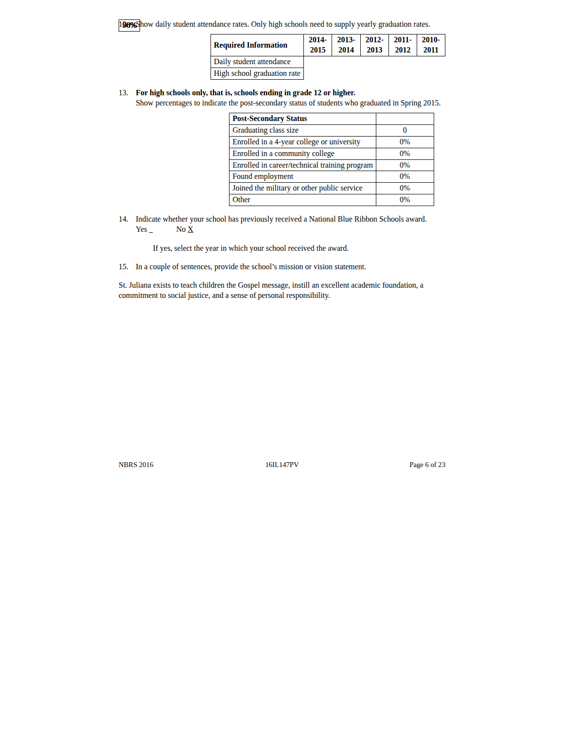12. Show daily student attendance rates. Only high schools need to supply yearly graduation rates.
| Required Information | 2014-2015 | 2013-2014 | 2012-2013 | 2011-2012 | 2010-2011 |
| --- | --- | --- | --- | --- | --- |
| Daily student attendance | 98% | 98% | 98% | 98% | 98% |
| High school graduation rate | 0% | 0% | 0% | 0% | 0% |
13. For high schools only, that is, schools ending in grade 12 or higher.
Show percentages to indicate the post-secondary status of students who graduated in Spring 2015.
| Post-Secondary Status | |
| --- | --- |
| Graduating class size | 0 |
| Enrolled in a 4-year college or university | 0% |
| Enrolled in a community college | 0% |
| Enrolled in career/technical training program | 0% |
| Found employment | 0% |
| Joined the military or other public service | 0% |
| Other | 0% |
14. Indicate whether your school has previously received a National Blue Ribbon Schools award.
Yes No X
If yes, select the year in which your school received the award.
15. In a couple of sentences, provide the school’s mission or vision statement.
St. Juliana exists to teach children the Gospel message, instill an excellent academic foundation, a commitment to social justice, and a sense of personal responsibility.
NBRS 2016
16IL147PV
Page 6 of 23